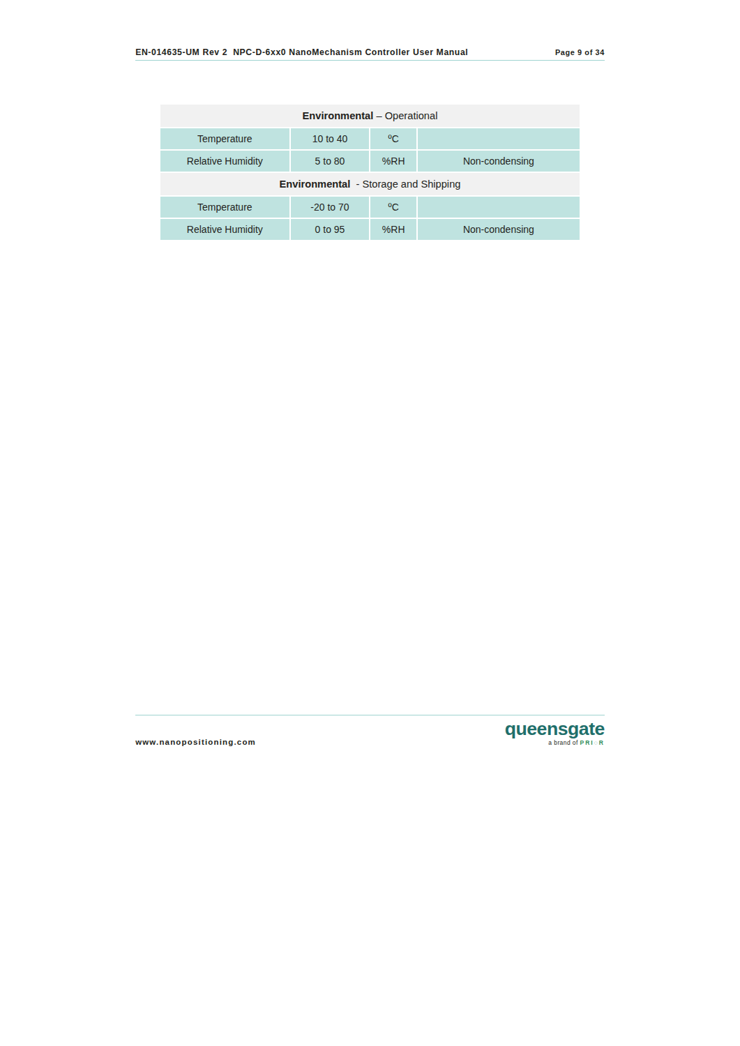EN-014635-UM Rev 2 NPC-D-6xx0 NanoMechanism Controller User Manual
Page 9 of 34
| Environmental – Operational |
| Temperature | 10 to 40 | ºC | |
| Relative Humidity | 5 to 80 | %RH | Non-condensing |
| Environmental - Storage and Shipping |
| Temperature | -20 to 70 | ºC | |
| Relative Humidity | 0 to 95 | %RH | Non-condensing |
www.nanopositioning.com
queensgate
a brand of PRI◌R